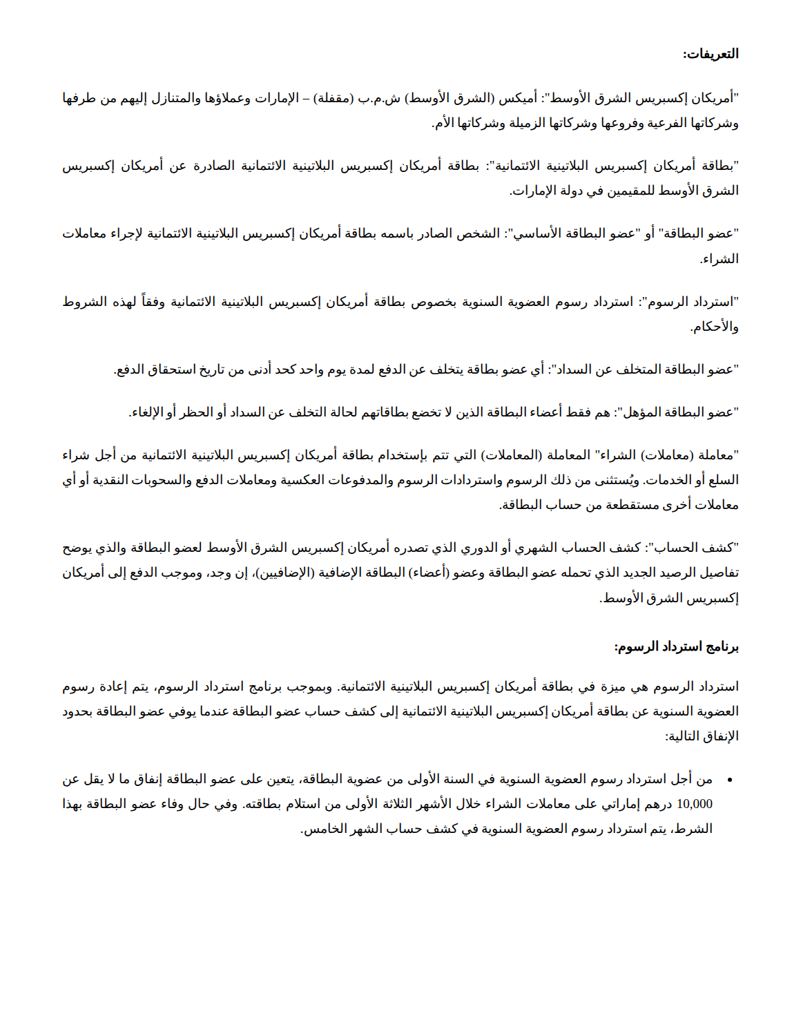التعريفات:
"أمريكان إكسبريس الشرق الأوسط": أميكس (الشرق الأوسط) ش.م.ب (مقفلة) – الإمارات وعملاؤها والمتنازل إليهم من طرفها وشركاتها الفرعية وفروعها وشركاتها الزميلة وشركاتها الأم.
"بطاقة أمريكان إكسبريس البلاتينية الائتمانية": بطاقة أمريكان إكسبريس البلاتينية الائتمانية الصادرة عن أمريكان إكسبريس الشرق الأوسط للمقيمين في دولة الإمارات.
"عضو البطاقة" أو "عضو البطاقة الأساسي": الشخص الصادر باسمه بطاقة أمريكان إكسبريس البلاتينية الائتمانية لإجراء معاملات الشراء.
"استرداد الرسوم": استرداد رسوم العضوية السنوية بخصوص بطاقة أمريكان إكسبريس البلاتينية الائتمانية وفقاً لهذه الشروط والأحكام.
"عضو البطاقة المتخلف عن السداد": أي عضو بطاقة يتخلف عن الدفع لمدة يوم واحد كحد أدنى من تاريخ استحقاق الدفع.
"عضو البطاقة المؤهل": هم فقط أعضاء البطاقة الذين لا تخضع بطاقاتهم لحالة التخلف عن السداد أو الحظر أو الإلغاء.
"معاملة (معاملات) الشراء" المعاملة (المعاملات) التي تتم بإستخدام بطاقة أمريكان إكسبريس البلاتينية الائتمانية من أجل شراء السلع أو الخدمات. ويُستثنى من ذلك الرسوم واستردادات الرسوم والمدفوعات العكسية ومعاملات الدفع والسحوبات النقدية أو أي معاملات أخرى مستقطعة من حساب البطاقة.
"كشف الحساب": كشف الحساب الشهري أو الدوري الذي تصدره أمريكان إكسبريس الشرق الأوسط لعضو البطاقة والذي يوضح تفاصيل الرصيد الجديد الذي تحمله عضو البطاقة وعضو (أعضاء) البطاقة الإضافية (الإضافيين)، إن وجد، وموجب الدفع إلى أمريكان إكسبريس الشرق الأوسط.
برنامج استرداد الرسوم:
استرداد الرسوم هي ميزة في بطاقة أمريكان إكسبريس البلاتينية الائتمانية. وبموجب برنامج استرداد الرسوم، يتم إعادة رسوم العضوية السنوية عن بطاقة أمريكان إكسبريس البلاتينية الائتمانية إلى كشف حساب عضو البطاقة عندما يوفي عضو البطاقة بحدود الإنفاق التالية:
من أجل استرداد رسوم العضوية السنوية في السنة الأولى من عضوية البطاقة، يتعين على عضو البطاقة إنفاق ما لا يقل عن 10,000 درهم إماراتي على معاملات الشراء خلال الأشهر الثلاثة الأولى من استلام بطاقته. وفي حال وفاء عضو البطاقة بهذا الشرط، يتم استرداد رسوم العضوية السنوية في كشف حساب الشهر الخامس.